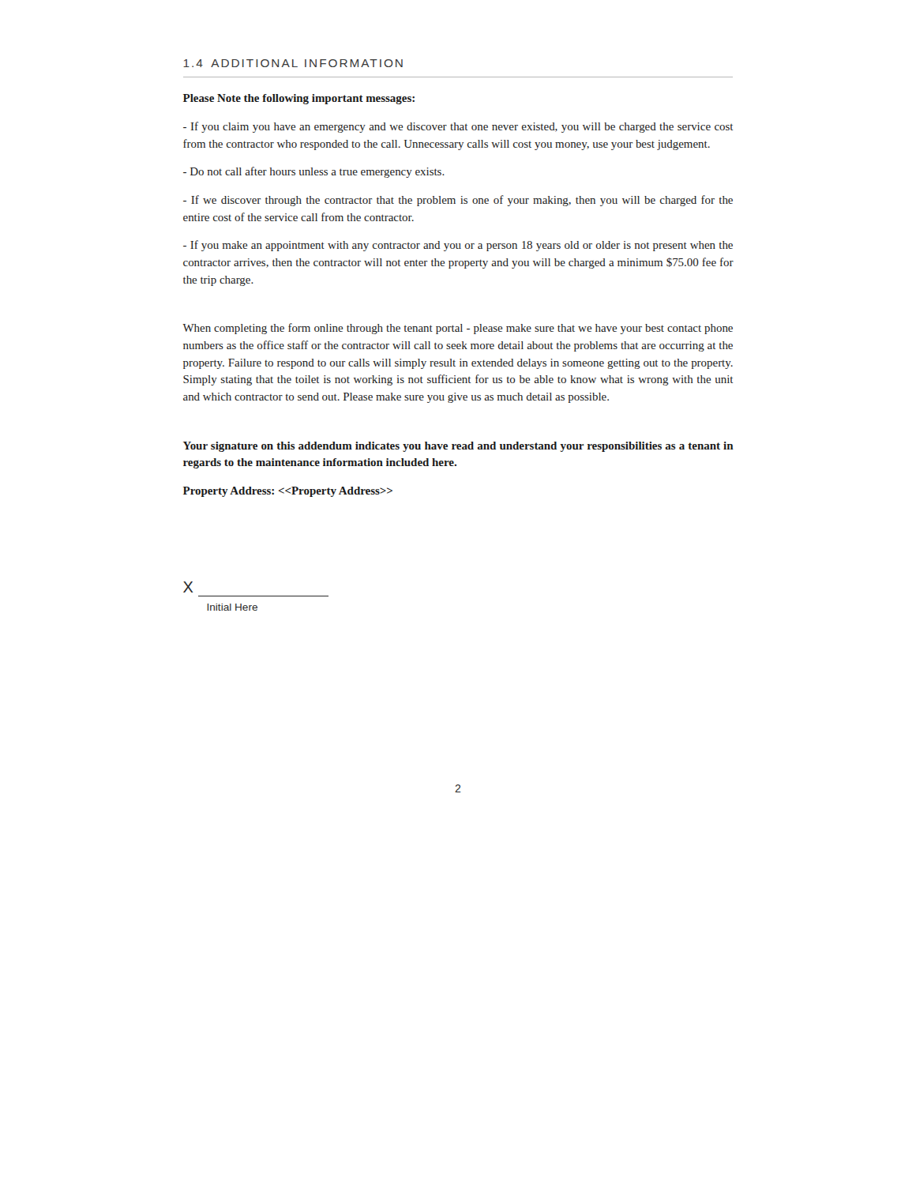1.4 ADDITIONAL INFORMATION
Please Note the following important messages:
- If you claim you have an emergency and we discover that one never existed, you will be charged the service cost from the contractor who responded to the call. Unnecessary calls will cost you money, use your best judgement.
- Do not call after hours unless a true emergency exists.
- If we discover through the contractor that the problem is one of your making, then you will be charged for the entire cost of the service call from the contractor.
- If you make an appointment with any contractor and you or a person 18 years old or older is not present when the contractor arrives, then the contractor will not enter the property and you will be charged a minimum $75.00 fee for the trip charge.
When completing the form online through the tenant portal - please make sure that we have your best contact phone numbers as the office staff or the contractor will call to seek more detail about the problems that are occurring at the property. Failure to respond to our calls will simply result in extended delays in someone getting out to the property. Simply stating that the toilet is not working is not sufficient for us to be able to know what is wrong with the unit and which contractor to send out. Please make sure you give us as much detail as possible.
Your signature on this addendum indicates you have read and understand your responsibilities as a tenant in regards to the maintenance information included here.
Property Address: <<Property Address>>
X
Initial Here
2